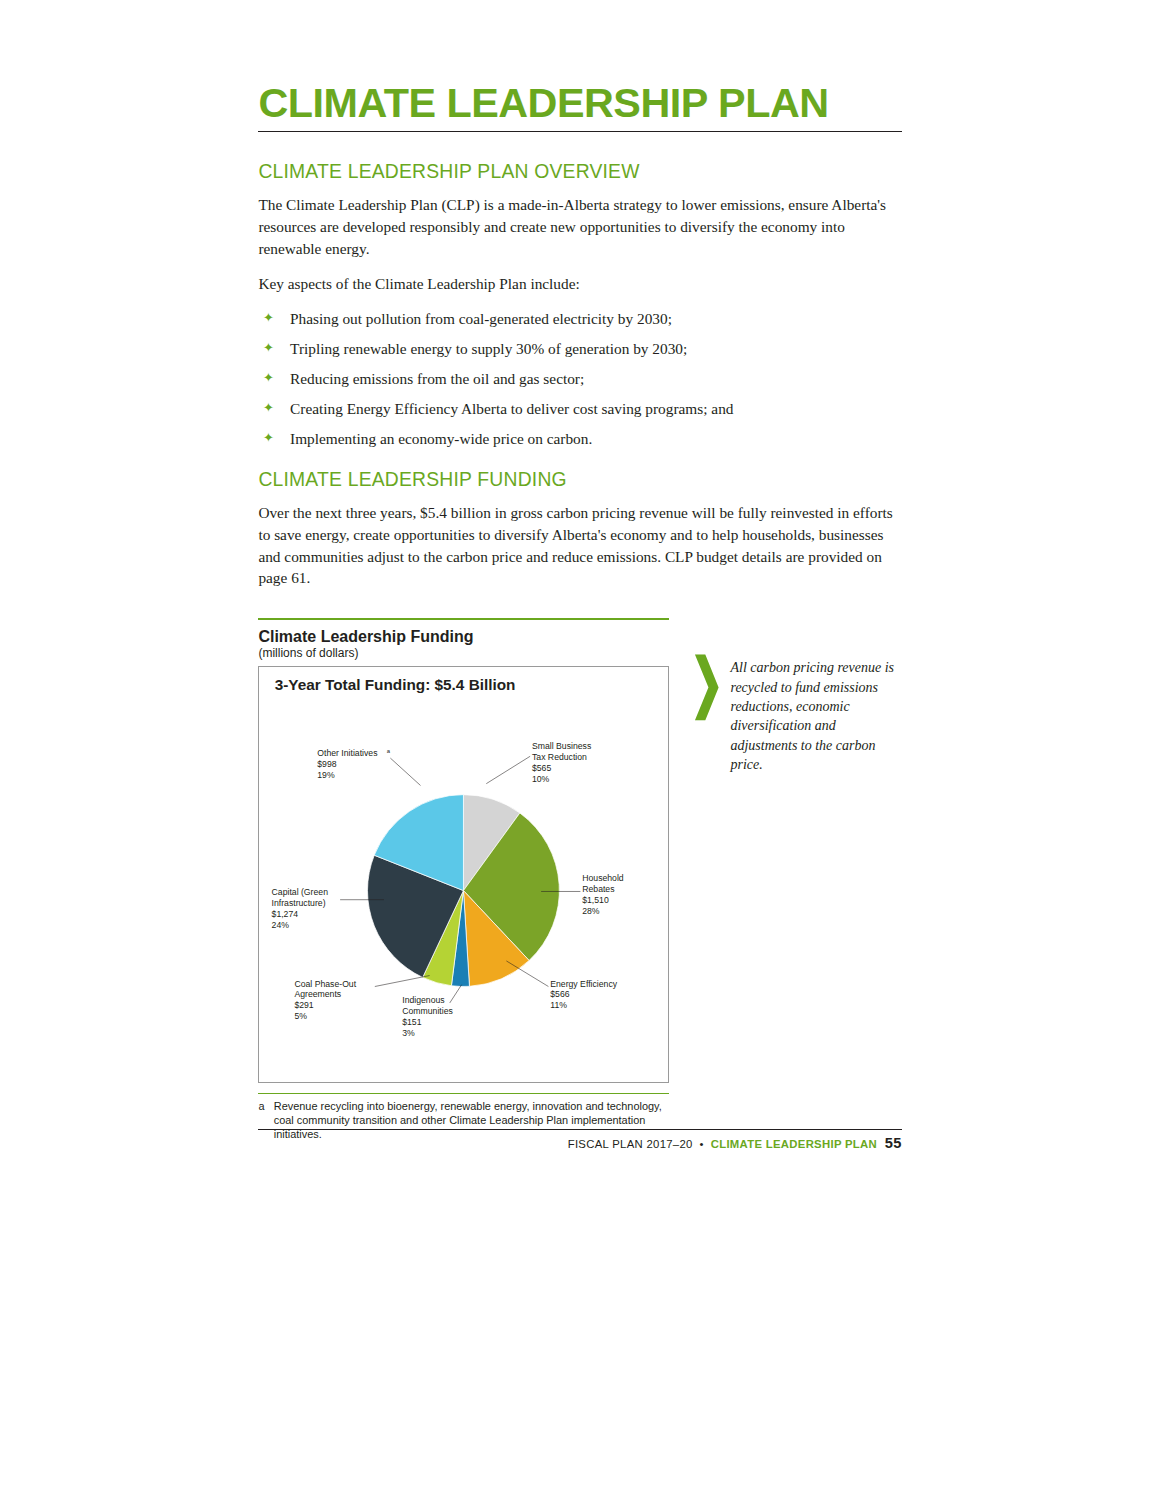CLIMATE LEADERSHIP PLAN
CLIMATE LEADERSHIP PLAN OVERVIEW
The Climate Leadership Plan (CLP) is a made-in-Alberta strategy to lower emissions, ensure Alberta's resources are developed responsibly and create new opportunities to diversify the economy into renewable energy.
Key aspects of the Climate Leadership Plan include:
Phasing out pollution from coal-generated electricity by 2030;
Tripling renewable energy to supply 30% of generation by 2030;
Reducing emissions from the oil and gas sector;
Creating Energy Efficiency Alberta to deliver cost saving programs; and
Implementing an economy-wide price on carbon.
CLIMATE LEADERSHIP FUNDING
Over the next three years, $5.4 billion in gross carbon pricing revenue will be fully reinvested in efforts to save energy, create opportunities to diversify Alberta's economy and to help households, businesses and communities adjust to the carbon price and reduce emissions. CLP budget details are provided on page 61.
Climate Leadership Funding
(millions of dollars)
3-Year Total Funding: $5.4 Billion
Slices in order clockwise from 12 o'clock: Small Business Tax Reduction 10% (grey) Household Rebates 28% (olive green) Energy Efficiency 11% (orange/gold) Indigenous Communities 3% (blue) Coal Phase-Out 5% (yellow-green) Capital Green Infrastructure 24% (dark slate) Other Initiatives 19% (light blue) Small Business Tax Reduction $565 10% Household Rebates $1,510 28% Energy Efficiency $566 11% Indigenous Communities $151 3% Coal Phase-Out Agreements $291 5% Capital (Green Infrastructure) $1,274 24% Other Initiatives a $998 19%
a Revenue recycling into bioenergy, renewable energy, innovation and technology, coal community transition and other Climate Leadership Plan implementation initiatives.
❯
All carbon pricing revenue is recycled to fund emissions reductions, economic diversification and adjustments to the carbon price.
FISCAL PLAN 2017–20 • CLIMATE LEADERSHIP PLAN 55